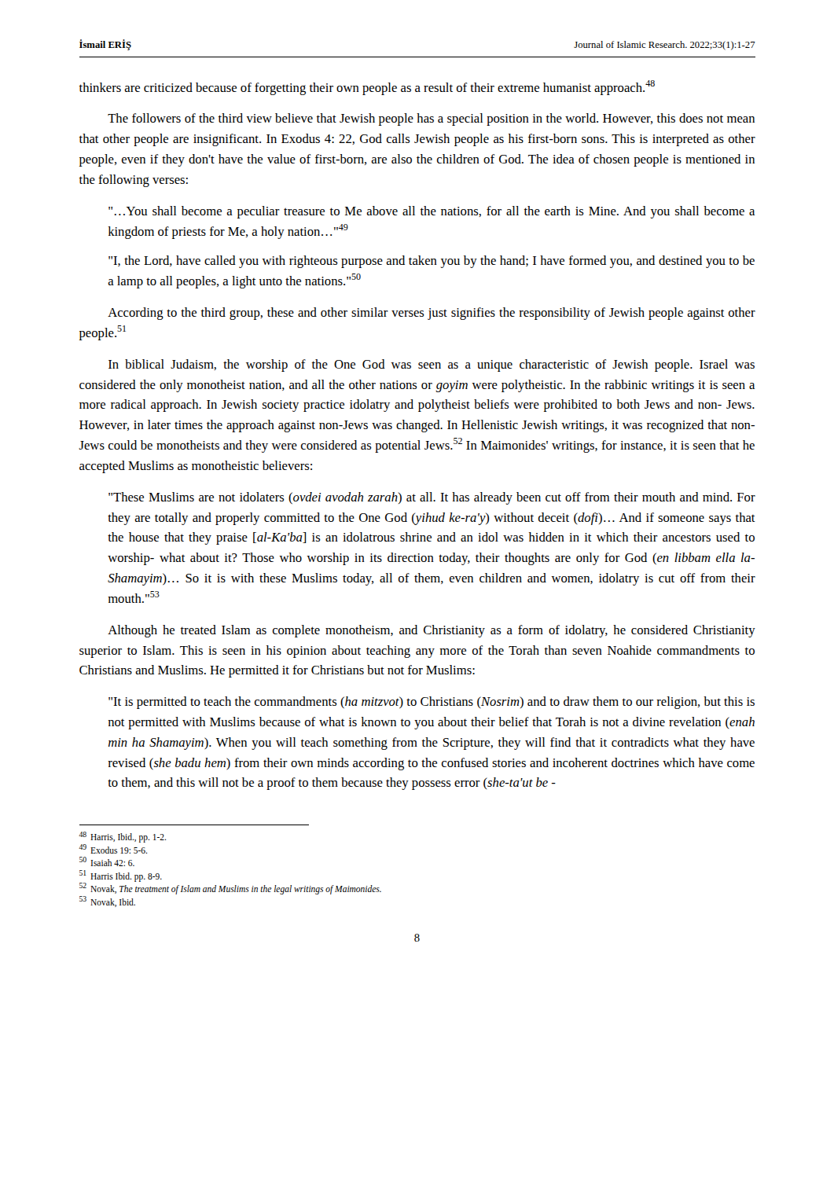İsmail ERİŞ Journal of Islamic Research. 2022;33(1):1-27
thinkers are criticized because of forgetting their own people as a result of their extreme humanist approach.48
The followers of the third view believe that Jewish people has a special position in the world. However, this does not mean that other people are insignificant. In Exodus 4: 22, God calls Jewish people as his first-born sons. This is interpreted as other people, even if they don't have the value of first-born, are also the children of God. The idea of chosen people is mentioned in the following verses:
"…You shall become a peculiar treasure to Me above all the nations, for all the earth is Mine. And you shall become a kingdom of priests for Me, a holy nation…"49
"I, the Lord, have called you with righteous purpose and taken you by the hand; I have formed you, and destined you to be a lamp to all peoples, a light unto the nations."50
According to the third group, these and other similar verses just signifies the responsibility of Jewish people against other people.51
In biblical Judaism, the worship of the One God was seen as a unique characteristic of Jewish people. Israel was considered the only monotheist nation, and all the other nations or goyim were polytheistic. In the rabbinic writings it is seen a more radical approach. In Jewish society practice idolatry and polytheist beliefs were prohibited to both Jews and non- Jews. However, in later times the approach against non-Jews was changed. In Hellenistic Jewish writings, it was recognized that non-Jews could be monotheists and they were considered as potential Jews.52 In Maimonides' writings, for instance, it is seen that he accepted Muslims as monotheistic believers:
"These Muslims are not idolaters (ovdei avodah zarah) at all. It has already been cut off from their mouth and mind. For they are totally and properly committed to the One God (yihud ke-ra'y) without deceit (dofi)… And if someone says that the house that they praise [al-Ka'ba] is an idolatrous shrine and an idol was hidden in it which their ancestors used to worship- what about it? Those who worship in its direction today, their thoughts are only for God (en libbam ella la-Shamayim)… So it is with these Muslims today, all of them, even children and women, idolatry is cut off from their mouth."53
Although he treated Islam as complete monotheism, and Christianity as a form of idolatry, he considered Christianity superior to Islam. This is seen in his opinion about teaching any more of the Torah than seven Noahide commandments to Christians and Muslims. He permitted it for Christians but not for Muslims:
"It is permitted to teach the commandments (ha mitzvot) to Christians (Nosrim) and to draw them to our religion, but this is not permitted with Muslims because of what is known to you about their belief that Torah is not a divine revelation (enah min ha Shamayim). When you will teach something from the Scripture, they will find that it contradicts what they have revised (she badu hem) from their own minds according to the confused stories and incoherent doctrines which have come to them, and this will not be a proof to them because they possess error (she-ta'ut be -
48 Harris, Ibid., pp. 1-2.
49 Exodus 19: 5-6.
50 Isaiah 42: 6.
51 Harris Ibid. pp. 8-9.
52 Novak, The treatment of Islam and Muslims in the legal writings of Maimonides.
53 Novak, Ibid.
8